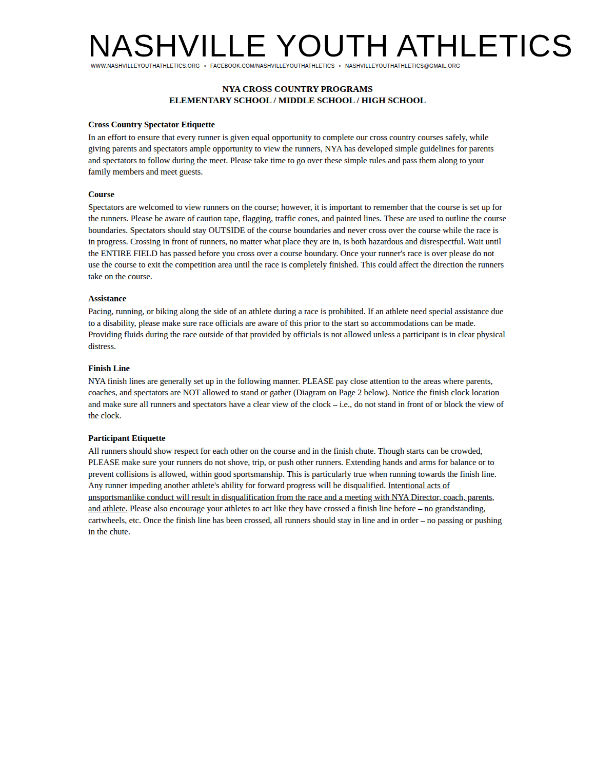Nashville Youth Athletics
www.nashvilleyouthathletics.org • facebook.com/nashvilleyouthathletics • nashvilleyouthathletics@gmail.org
NYA CROSS COUNTRY PROGRAMS
ELEMENTARY SCHOOL / MIDDLE SCHOOL / HIGH SCHOOL
Cross Country Spectator Etiquette
In an effort to ensure that every runner is given equal opportunity to complete our cross country courses safely, while giving parents and spectators ample opportunity to view the runners, NYA has developed simple guidelines for parents and spectators to follow during the meet. Please take time to go over these simple rules and pass them along to your family members and meet guests.
Course
Spectators are welcomed to view runners on the course; however, it is important to remember that the course is set up for the runners. Please be aware of caution tape, flagging, traffic cones, and painted lines. These are used to outline the course boundaries. Spectators should stay OUTSIDE of the course boundaries and never cross over the course while the race is in progress. Crossing in front of runners, no matter what place they are in, is both hazardous and disrespectful. Wait until the ENTIRE FIELD has passed before you cross over a course boundary. Once your runner's race is over please do not use the course to exit the competition area until the race is completely finished. This could affect the direction the runners take on the course.
Assistance
Pacing, running, or biking along the side of an athlete during a race is prohibited. If an athlete need special assistance due to a disability, please make sure race officials are aware of this prior to the start so accommodations can be made. Providing fluids during the race outside of that provided by officials is not allowed unless a participant is in clear physical distress.
Finish Line
NYA finish lines are generally set up in the following manner. PLEASE pay close attention to the areas where parents, coaches, and spectators are NOT allowed to stand or gather (Diagram on Page 2 below). Notice the finish clock location and make sure all runners and spectators have a clear view of the clock – i.e., do not stand in front of or block the view of the clock.
Participant Etiquette
All runners should show respect for each other on the course and in the finish chute. Though starts can be crowded, PLEASE make sure your runners do not shove, trip, or push other runners. Extending hands and arms for balance or to prevent collisions is allowed, within good sportsmanship. This is particularly true when running towards the finish line. Any runner impeding another athlete's ability for forward progress will be disqualified. Intentional acts of unsportsmanlike conduct will result in disqualification from the race and a meeting with NYA Director, coach, parents, and athlete. Please also encourage your athletes to act like they have crossed a finish line before – no grandstanding, cartwheels, etc. Once the finish line has been crossed, all runners should stay in line and in order – no passing or pushing in the chute.